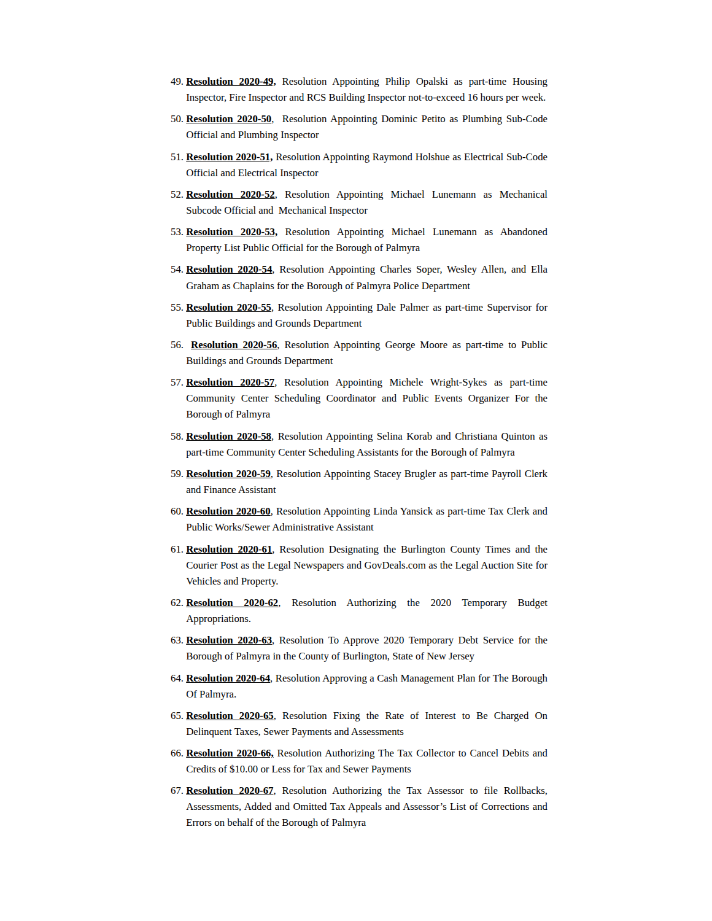Resolution 2020-49, Resolution Appointing Philip Opalski as part-time Housing Inspector, Fire Inspector and RCS Building Inspector not-to-exceed 16 hours per week.
Resolution 2020-50, Resolution Appointing Dominic Petito as Plumbing Sub-Code Official and Plumbing Inspector
Resolution 2020-51, Resolution Appointing Raymond Holshue as Electrical Sub-Code Official and Electrical Inspector
Resolution 2020-52, Resolution Appointing Michael Lunemann as Mechanical Subcode Official and Mechanical Inspector
Resolution 2020-53, Resolution Appointing Michael Lunemann as Abandoned Property List Public Official for the Borough of Palmyra
Resolution 2020-54, Resolution Appointing Charles Soper, Wesley Allen, and Ella Graham as Chaplains for the Borough of Palmyra Police Department
Resolution 2020-55, Resolution Appointing Dale Palmer as part-time Supervisor for Public Buildings and Grounds Department
Resolution 2020-56, Resolution Appointing George Moore as part-time to Public Buildings and Grounds Department
Resolution 2020-57, Resolution Appointing Michele Wright-Sykes as part-time Community Center Scheduling Coordinator and Public Events Organizer For the Borough of Palmyra
Resolution 2020-58, Resolution Appointing Selina Korab and Christiana Quinton as part-time Community Center Scheduling Assistants for the Borough of Palmyra
Resolution 2020-59, Resolution Appointing Stacey Brugler as part-time Payroll Clerk and Finance Assistant
Resolution 2020-60, Resolution Appointing Linda Yansick as part-time Tax Clerk and Public Works/Sewer Administrative Assistant
Resolution 2020-61, Resolution Designating the Burlington County Times and the Courier Post as the Legal Newspapers and GovDeals.com as the Legal Auction Site for Vehicles and Property.
Resolution 2020-62, Resolution Authorizing the 2020 Temporary Budget Appropriations.
Resolution 2020-63, Resolution To Approve 2020 Temporary Debt Service for the Borough of Palmyra in the County of Burlington, State of New Jersey
Resolution 2020-64, Resolution Approving a Cash Management Plan for The Borough Of Palmyra.
Resolution 2020-65, Resolution Fixing the Rate of Interest to Be Charged On Delinquent Taxes, Sewer Payments and Assessments
Resolution 2020-66, Resolution Authorizing The Tax Collector to Cancel Debits and Credits of $10.00 or Less for Tax and Sewer Payments
Resolution 2020-67, Resolution Authorizing the Tax Assessor to file Rollbacks, Assessments, Added and Omitted Tax Appeals and Assessor’s List of Corrections and Errors on behalf of the Borough of Palmyra